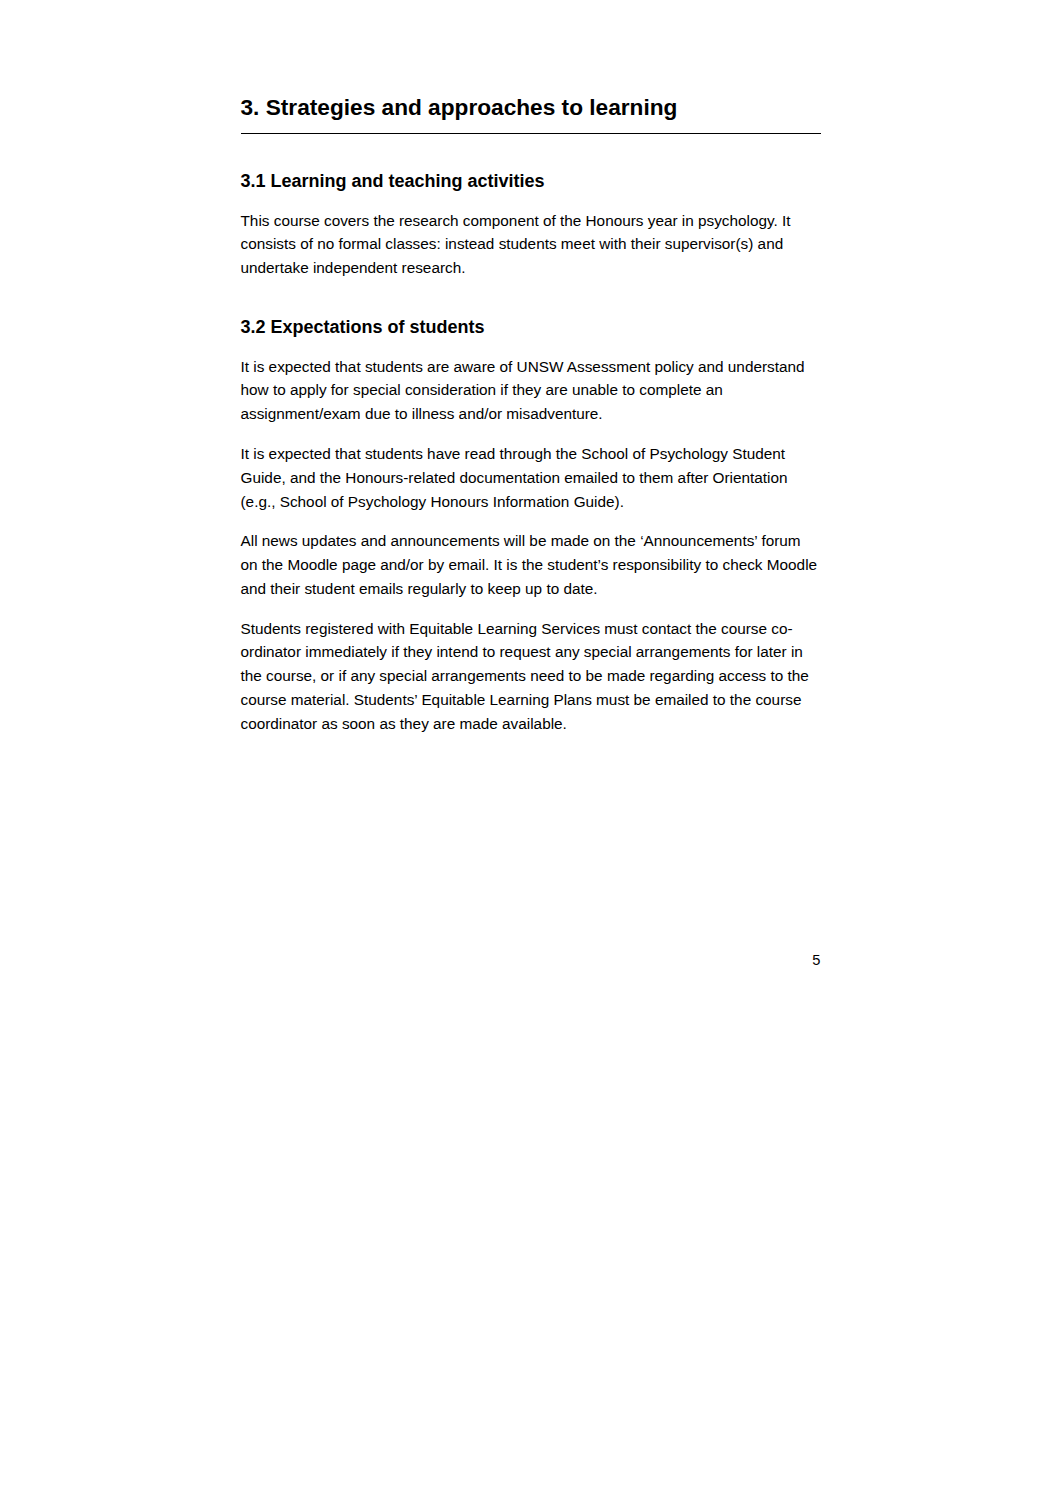3. Strategies and approaches to learning
3.1 Learning and teaching activities
This course covers the research component of the Honours year in psychology. It consists of no formal classes: instead students meet with their supervisor(s) and undertake independent research.
3.2 Expectations of students
It is expected that students are aware of UNSW Assessment policy and understand how to apply for special consideration if they are unable to complete an assignment/exam due to illness and/or misadventure.
It is expected that students have read through the School of Psychology Student Guide, and the Honours-related documentation emailed to them after Orientation (e.g., School of Psychology Honours Information Guide).
All news updates and announcements will be made on the ‘Announcements’ forum on the Moodle page and/or by email. It is the student’s responsibility to check Moodle and their student emails regularly to keep up to date.
Students registered with Equitable Learning Services must contact the course co-ordinator immediately if they intend to request any special arrangements for later in the course, or if any special arrangements need to be made regarding access to the course material. Students’ Equitable Learning Plans must be emailed to the course coordinator as soon as they are made available.
5